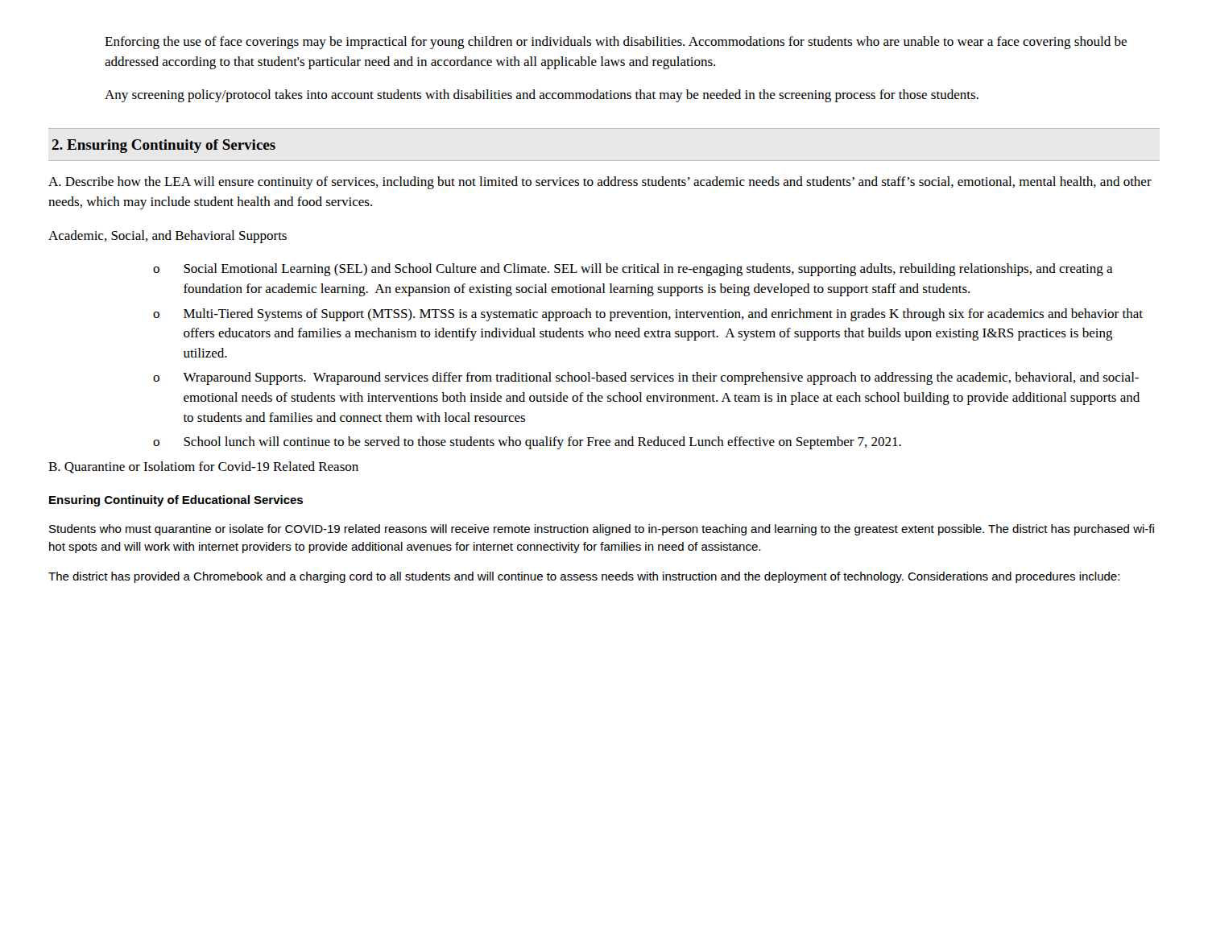Enforcing the use of face coverings may be impractical for young children or individuals with disabilities. Accommodations for students who are unable to wear a face covering should be addressed according to that student's particular need and in accordance with all applicable laws and regulations.
Any screening policy/protocol takes into account students with disabilities and accommodations that may be needed in the screening process for those students.
2. Ensuring Continuity of Services
A. Describe how the LEA will ensure continuity of services, including but not limited to services to address students’ academic needs and students’ and staff’s social, emotional, mental health, and other needs, which may include student health and food services.
Academic, Social, and Behavioral Supports
o Social Emotional Learning (SEL) and School Culture and Climate. SEL will be critical in re-engaging students, supporting adults, rebuilding relationships, and creating a foundation for academic learning. An expansion of existing social emotional learning supports is being developed to support staff and students.
o Multi-Tiered Systems of Support (MTSS). MTSS is a systematic approach to prevention, intervention, and enrichment in grades K through six for academics and behavior that offers educators and families a mechanism to identify individual students who need extra support. A system of supports that builds upon existing I&RS practices is being utilized.
o Wraparound Supports. Wraparound services differ from traditional school-based services in their comprehensive approach to addressing the academic, behavioral, and social-emotional needs of students with interventions both inside and outside of the school environment. A team is in place at each school building to provide additional supports and to students and families and connect them with local resources
o School lunch will continue to be served to those students who qualify for Free and Reduced Lunch effective on September 7, 2021.
B. Quarantine or Isolatiom for Covid-19 Related Reason
Ensuring Continuity of Educational Services
Students who must quarantine or isolate for COVID-19 related reasons will receive remote instruction aligned to in-person teaching and learning to the greatest extent possible. The district has purchased wi-fi hot spots and will work with internet providers to provide additional avenues for internet connectivity for families in need of assistance.
The district has provided a Chromebook and a charging cord to all students and will continue to assess needs with instruction and the deployment of technology. Considerations and procedures include: